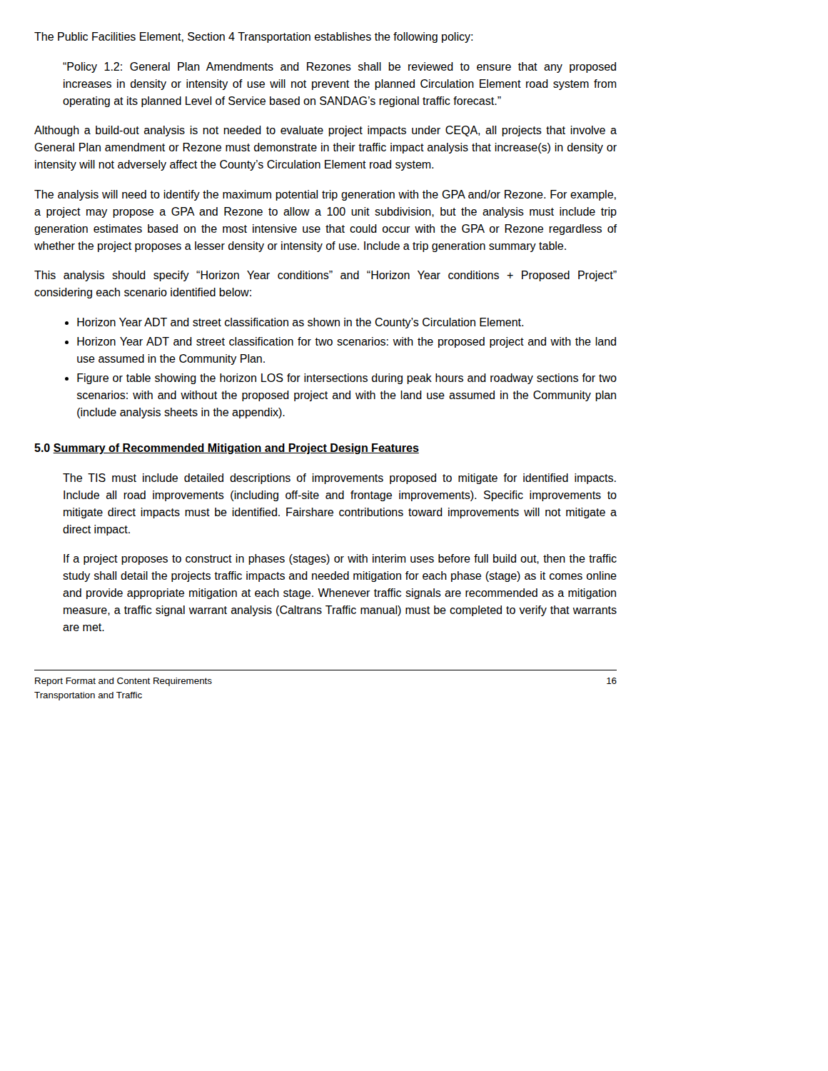The Public Facilities Element, Section 4 Transportation establishes the following policy:
“Policy 1.2: General Plan Amendments and Rezones shall be reviewed to ensure that any proposed increases in density or intensity of use will not prevent the planned Circulation Element road system from operating at its planned Level of Service based on SANDAG’s regional traffic forecast.”
Although a build-out analysis is not needed to evaluate project impacts under CEQA, all projects that involve a General Plan amendment or Rezone must demonstrate in their traffic impact analysis that increase(s) in density or intensity will not adversely affect the County’s Circulation Element road system.
The analysis will need to identify the maximum potential trip generation with the GPA and/or Rezone. For example, a project may propose a GPA and Rezone to allow a 100 unit subdivision, but the analysis must include trip generation estimates based on the most intensive use that could occur with the GPA or Rezone regardless of whether the project proposes a lesser density or intensity of use. Include a trip generation summary table.
This analysis should specify “Horizon Year conditions” and “Horizon Year conditions + Proposed Project” considering each scenario identified below:
Horizon Year ADT and street classification as shown in the County’s Circulation Element.
Horizon Year ADT and street classification for two scenarios: with the proposed project and with the land use assumed in the Community Plan.
Figure or table showing the horizon LOS for intersections during peak hours and roadway sections for two scenarios: with and without the proposed project and with the land use assumed in the Community plan (include analysis sheets in the appendix).
5.0 Summary of Recommended Mitigation and Project Design Features
The TIS must include detailed descriptions of improvements proposed to mitigate for identified impacts. Include all road improvements (including off-site and frontage improvements). Specific improvements to mitigate direct impacts must be identified. Fairshare contributions toward improvements will not mitigate a direct impact.
If a project proposes to construct in phases (stages) or with interim uses before full build out, then the traffic study shall detail the projects traffic impacts and needed mitigation for each phase (stage) as it comes online and provide appropriate mitigation at each stage. Whenever traffic signals are recommended as a mitigation measure, a traffic signal warrant analysis (Caltrans Traffic manual) must be completed to verify that warrants are met.
| Report Format and Content Requirements Transportation and Traffic | 16 |